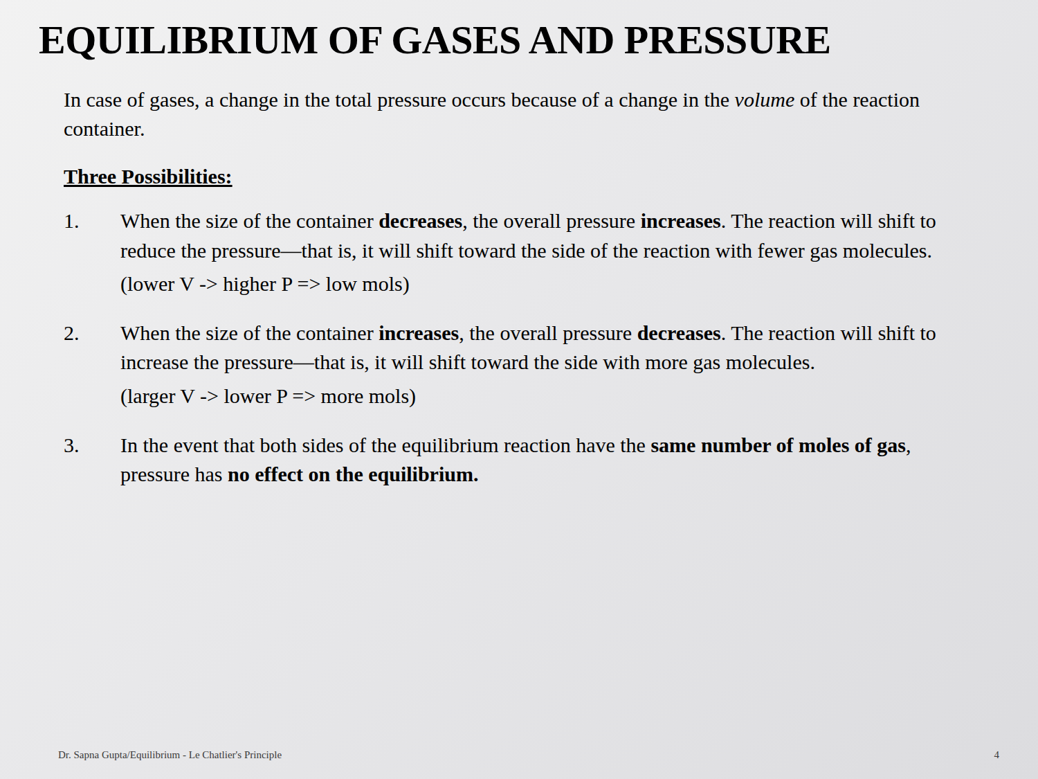EQUILIBRIUM OF GASES AND PRESSURE
In case of gases, a change in the total pressure occurs because of a change in the volume of the reaction container.
Three Possibilities:
When the size of the container decreases, the overall pressure increases. The reaction will shift to reduce the pressure—that is, it will shift toward the side of the reaction with fewer gas molecules. (lower V -> higher P => low mols)
When the size of the container increases, the overall pressure decreases. The reaction will shift to increase the pressure—that is, it will shift toward the side with more gas molecules. (larger V -> lower P => more mols)
In the event that both sides of the equilibrium reaction have the same number of moles of gas, pressure has no effect on the equilibrium.
4 Dr. Sapna Gupta/Equilibrium - Le Chatlier's Principle